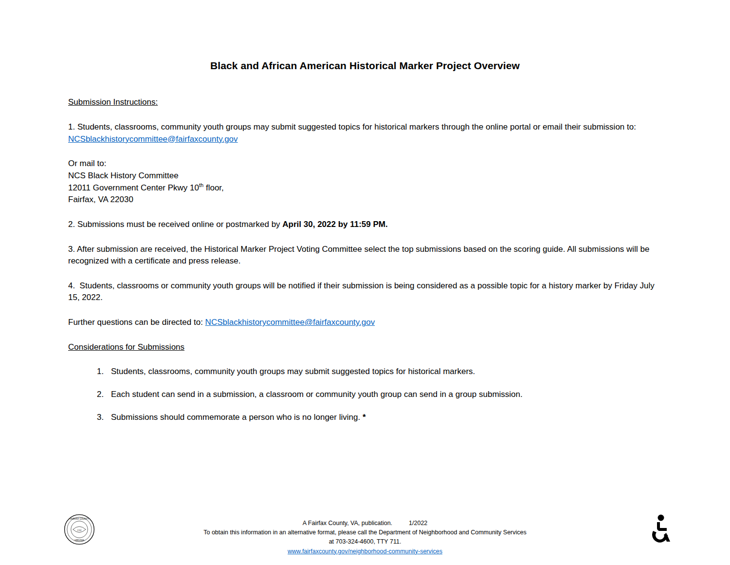Black and African American Historical Marker Project Overview
Submission Instructions:
1. Students, classrooms, community youth groups may submit suggested topics for historical markers through the online portal or email their submission to:
NCSblackhistorycommittee@fairfaxcounty.gov
Or mail to:
NCS Black History Committee
12011 Government Center Pkwy 10th floor,
Fairfax, VA 22030
2. Submissions must be received online or postmarked by April 30, 2022 by 11:59 PM.
3. After submission are received, the Historical Marker Project Voting Committee select the top submissions based on the scoring guide. All submissions will be recognized with a certificate and press release.
4. Students, classrooms or community youth groups will be notified if their submission is being considered as a possible topic for a history marker by Friday July 15, 2022.
Further questions can be directed to: NCSblackhistorycommittee@fairfaxcounty.gov
Considerations for Submissions
Students, classrooms, community youth groups may submit suggested topics for historical markers.
Each student can send in a submission, a classroom or community youth group can send in a group submission.
Submissions should commemorate a person who is no longer living. *
FAIRFAX COUNTY VIRGINIA 1742
A Fairfax County, VA, publication. 1/2022
To obtain this information in an alternative format, please call the Department of Neighborhood and Community Services
at 703-324-4600, TTY 711.
www.fairfaxcounty.gov/neighborhood-community-services